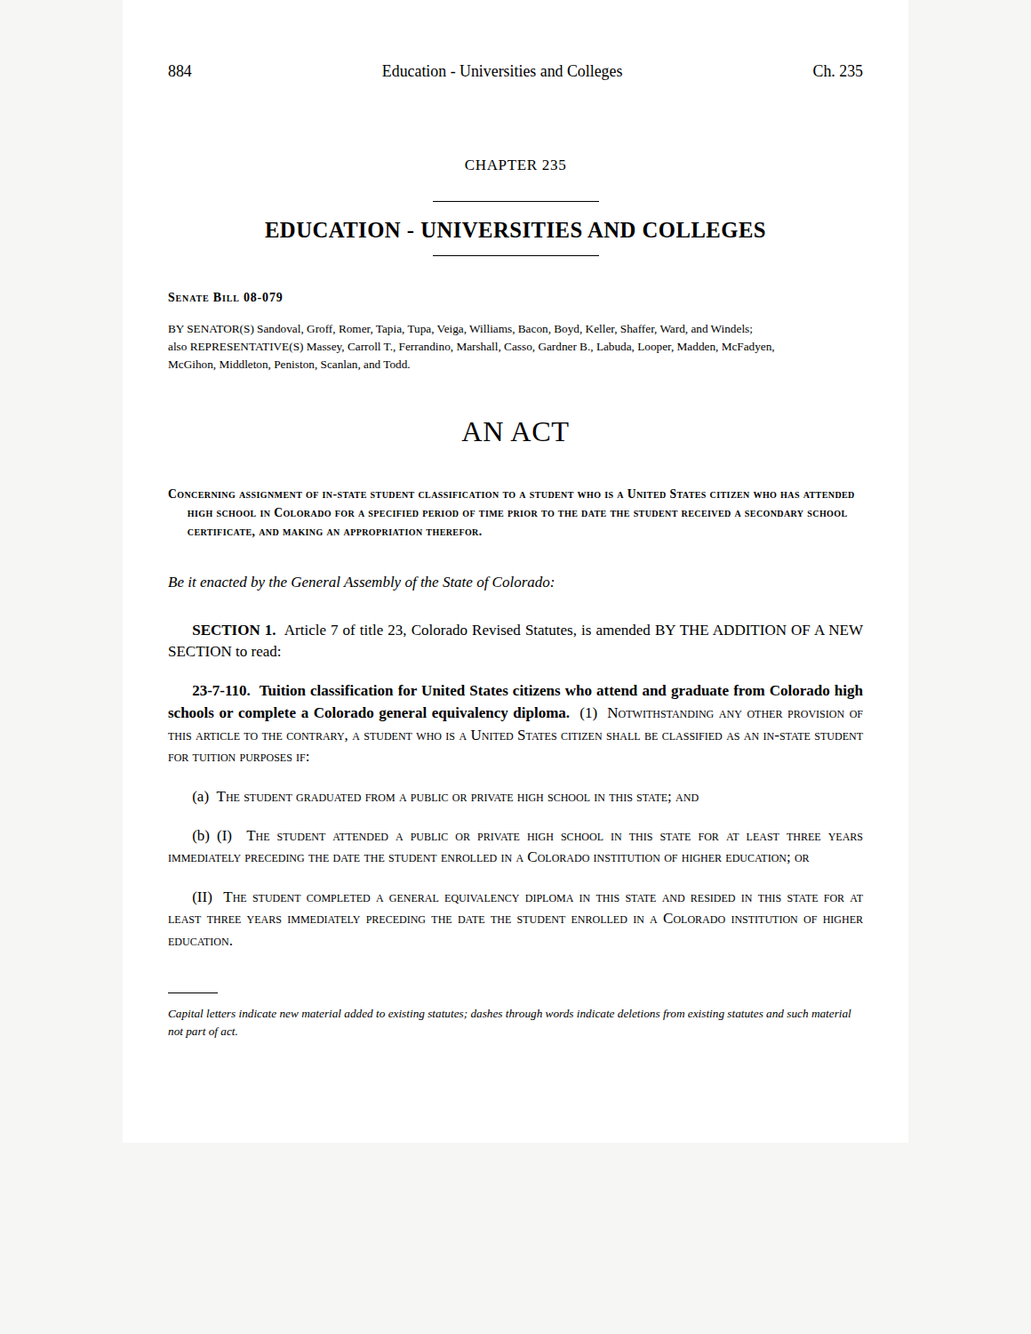884 Education - Universities and Colleges Ch. 235
CHAPTER 235
EDUCATION - UNIVERSITIES AND COLLEGES
Senate Bill 08-079
BY SENATOR(S) Sandoval, Groff, Romer, Tapia, Tupa, Veiga, Williams, Bacon, Boyd, Keller, Shaffer, Ward, and Windels;
also REPRESENTATIVE(S) Massey, Carroll T., Ferrandino, Marshall, Casso, Gardner B., Labuda, Looper, Madden, McFadyen,
McGihon, Middleton, Peniston, Scanlan, and Todd.
AN ACT
Concerning assignment of in-state student classification to a student who is a United States citizen who has attended high school in Colorado for a specified period of time prior to the date the student received a secondary school certificate, and making an appropriation therefor.
Be it enacted by the General Assembly of the State of Colorado:
SECTION 1. Article 7 of title 23, Colorado Revised Statutes, is amended BY THE ADDITION OF A NEW SECTION to read:
23-7-110. Tuition classification for United States citizens who attend and graduate from Colorado high schools or complete a Colorado general equivalency diploma. (1) Notwithstanding any other provision of this article to the contrary, a student who is a United States citizen shall be classified as an in-state student for tuition purposes if:
(a) The student graduated from a public or private high school in this state; and
(b) (I) The student attended a public or private high school in this state for at least three years immediately preceding the date the student enrolled in a Colorado institution of higher education; or
(II) The student completed a general equivalency diploma in this state and resided in this state for at least three years immediately preceding the date the student enrolled in a Colorado institution of higher education.
Capital letters indicate new material added to existing statutes; dashes through words indicate deletions from existing statutes and such material not part of act.